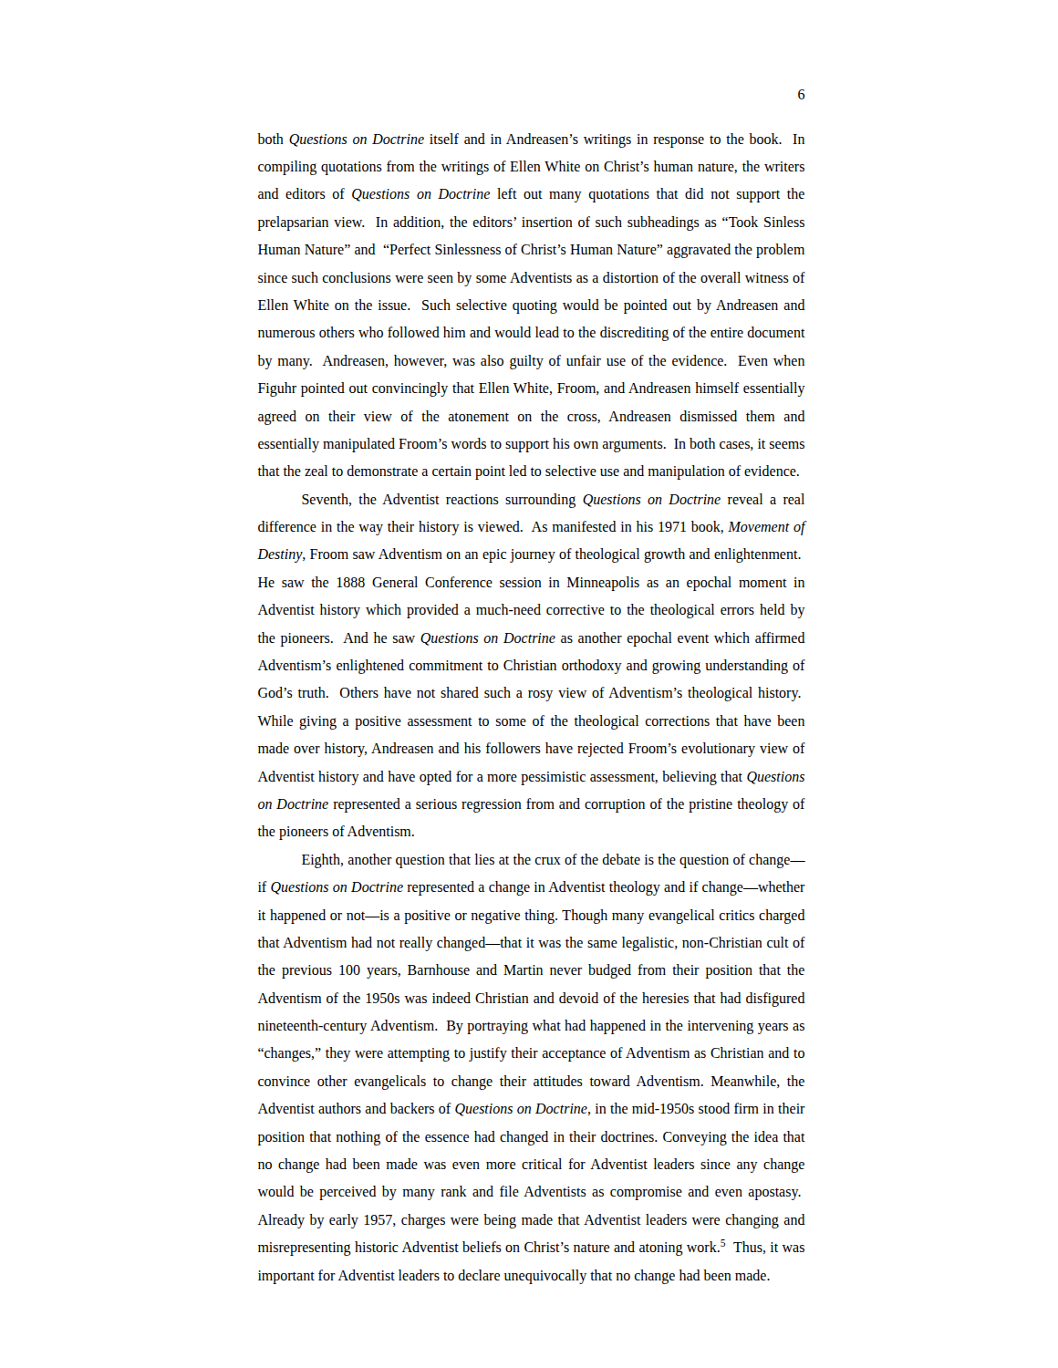6
both Questions on Doctrine itself and in Andreasen’s writings in response to the book. In compiling quotations from the writings of Ellen White on Christ’s human nature, the writers and editors of Questions on Doctrine left out many quotations that did not support the prelapsarian view. In addition, the editors’ insertion of such subheadings as “Took Sinless Human Nature” and “Perfect Sinlessness of Christ’s Human Nature” aggravated the problem since such conclusions were seen by some Adventists as a distortion of the overall witness of Ellen White on the issue. Such selective quoting would be pointed out by Andreasen and numerous others who followed him and would lead to the discrediting of the entire document by many. Andreasen, however, was also guilty of unfair use of the evidence. Even when Figuhr pointed out convincingly that Ellen White, Froom, and Andreasen himself essentially agreed on their view of the atonement on the cross, Andreasen dismissed them and essentially manipulated Froom’s words to support his own arguments. In both cases, it seems that the zeal to demonstrate a certain point led to selective use and manipulation of evidence.
Seventh, the Adventist reactions surrounding Questions on Doctrine reveal a real difference in the way their history is viewed. As manifested in his 1971 book, Movement of Destiny, Froom saw Adventism on an epic journey of theological growth and enlightenment. He saw the 1888 General Conference session in Minneapolis as an epochal moment in Adventist history which provided a much-need corrective to the theological errors held by the pioneers. And he saw Questions on Doctrine as another epochal event which affirmed Adventism’s enlightened commitment to Christian orthodoxy and growing understanding of God’s truth. Others have not shared such a rosy view of Adventism’s theological history. While giving a positive assessment to some of the theological corrections that have been made over history, Andreasen and his followers have rejected Froom’s evolutionary view of Adventist history and have opted for a more pessimistic assessment, believing that Questions on Doctrine represented a serious regression from and corruption of the pristine theology of the pioneers of Adventism.
Eighth, another question that lies at the crux of the debate is the question of change—if Questions on Doctrine represented a change in Adventist theology and if change—whether it happened or not—is a positive or negative thing. Though many evangelical critics charged that Adventism had not really changed—that it was the same legalistic, non-Christian cult of the previous 100 years, Barnhouse and Martin never budged from their position that the Adventism of the 1950s was indeed Christian and devoid of the heresies that had disfigured nineteenth-century Adventism. By portraying what had happened in the intervening years as “changes,” they were attempting to justify their acceptance of Adventism as Christian and to convince other evangelicals to change their attitudes toward Adventism. Meanwhile, the Adventist authors and backers of Questions on Doctrine, in the mid-1950s stood firm in their position that nothing of the essence had changed in their doctrines. Conveying the idea that no change had been made was even more critical for Adventist leaders since any change would be perceived by many rank and file Adventists as compromise and even apostasy. Already by early 1957, charges were being made that Adventist leaders were changing and misrepresenting historic Adventist beliefs on Christ’s nature and atoning work.5 Thus, it was important for Adventist leaders to declare unequivocally that no change had been made.